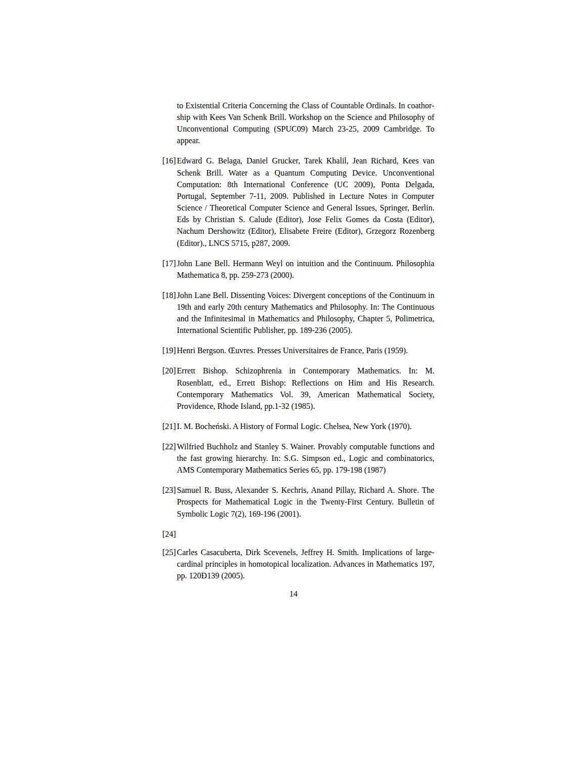to Existential Criteria Concerning the Class of Countable Ordinals. In coathorship with Kees Van Schenk Brill. Workshop on the Science and Philosophy of Unconventional Computing (SPUC09) March 23-25, 2009 Cambridge. To appear.
[16] Edward G. Belaga, Daniel Grucker, Tarek Khalil, Jean Richard, Kees van Schenk Brill. Water as a Quantum Computing Device. Unconventional Computation: 8th International Conference (UC 2009), Ponta Delgada, Portugal, September 7-11, 2009. Published in Lecture Notes in Computer Science / Theoretical Computer Science and General Issues, Springer, Berlin. Eds by Christian S. Calude (Editor), Jose Felix Gomes da Costa (Editor), Nachum Dershowitz (Editor), Elisabete Freire (Editor), Grzegorz Rozenberg (Editor)., LNCS 5715, p287, 2009.
[17] John Lane Bell. Hermann Weyl on intuition and the Continuum. Philosophia Mathematica 8, pp. 259-273 (2000).
[18] John Lane Bell. Dissenting Voices: Divergent conceptions of the Continuum in 19th and early 20th century Mathematics and Philosophy. In: The Continuous and the Infinitesimal in Mathematics and Philosophy, Chapter 5, Polimetrica, International Scientific Publisher, pp. 189-236 (2005).
[19] Henri Bergson. Œuvres. Presses Universitaires de France, Paris (1959).
[20] Errett Bishop. Schizophrenia in Contemporary Mathematics. In: M. Rosenblatt, ed., Errett Bishop: Reflections on Him and His Research. Contemporary Mathematics Vol. 39, American Mathematical Society, Providence, Rhode Island, pp.1-32 (1985).
[21] I. M. Bocheński. A History of Formal Logic. Chelsea, New York (1970).
[22] Wilfried Buchholz and Stanley S. Wainer. Provably computable functions and the fast growing hierarchy. In: S.G. Simpson ed., Logic and combinatorics, AMS Contemporary Mathematics Series 65, pp. 179-198 (1987)
[23] Samuel R. Buss, Alexander S. Kechris, Anand Pillay, Richard A. Shore. The Prospects for Mathematical Logic in the Twenty-First Century. Bulletin of Symbolic Logic 7(2), 169-196 (2001).
[24]
[25] Carles Casacuberta, Dirk Scevenels, Jeffrey H. Smith. Implications of large-cardinal principles in homotopical localization. Advances in Mathematics 197, pp. 120Ð139 (2005).
14